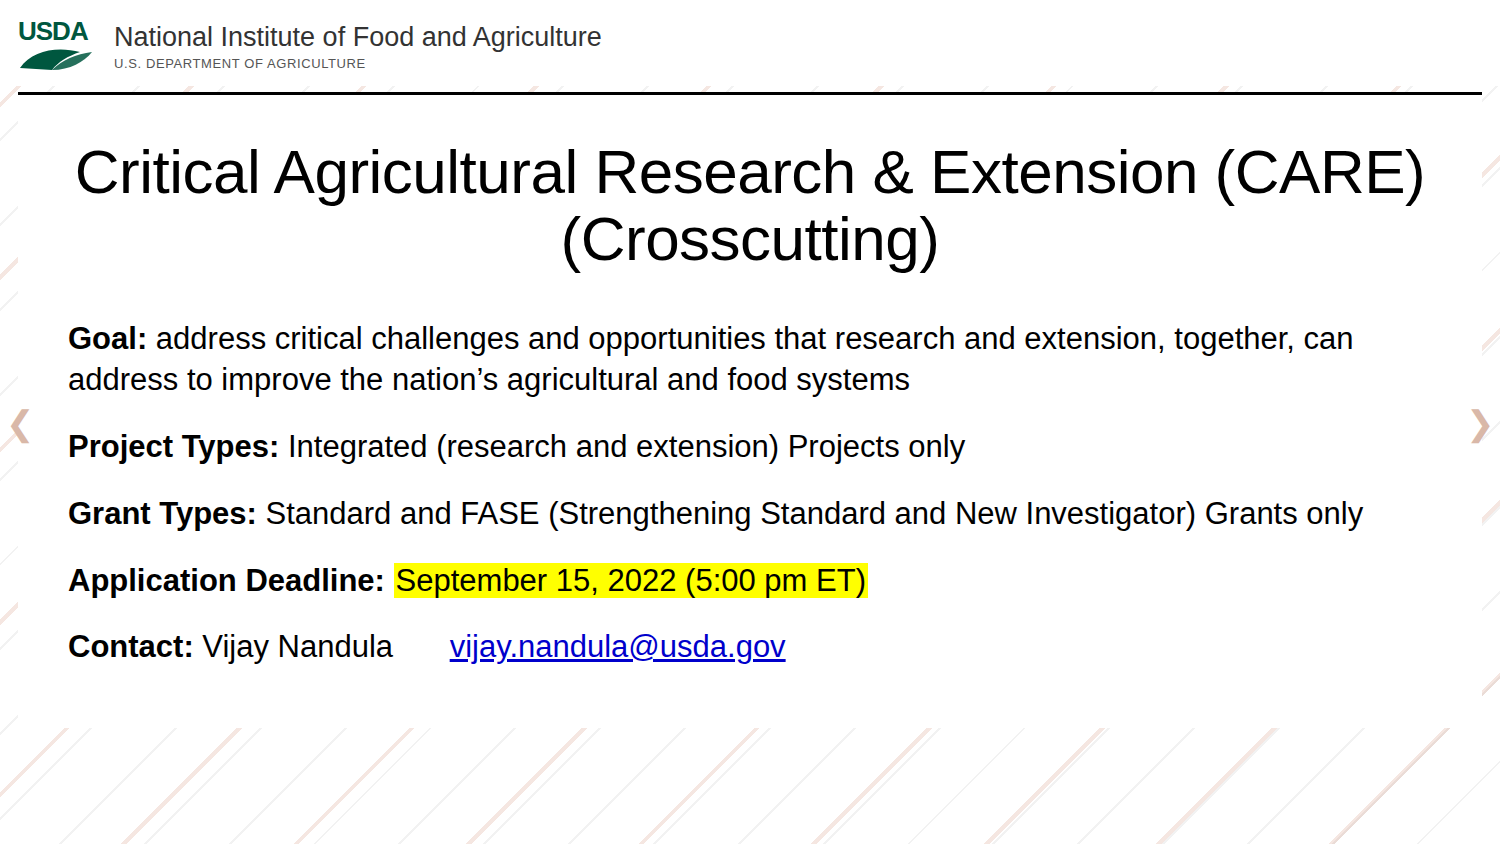❮ ❯
USDA
National Institute of Food and Agriculture
U.S. DEPARTMENT OF AGRICULTURE
Critical Agricultural Research & Extension (CARE)(Crosscutting)
Goal: address critical challenges and opportunities that research and extension, together, can address to improve the nation’s agricultural and food systems
Project Types: Integrated (research and extension) Projects only
Grant Types: Standard and FASE (Strengthening Standard and New Investigator) Grants only
Application Deadline: September 15, 2022 (5:00 pm ET)
Contact: Vijay Nandula vijay.nandula@usda.gov